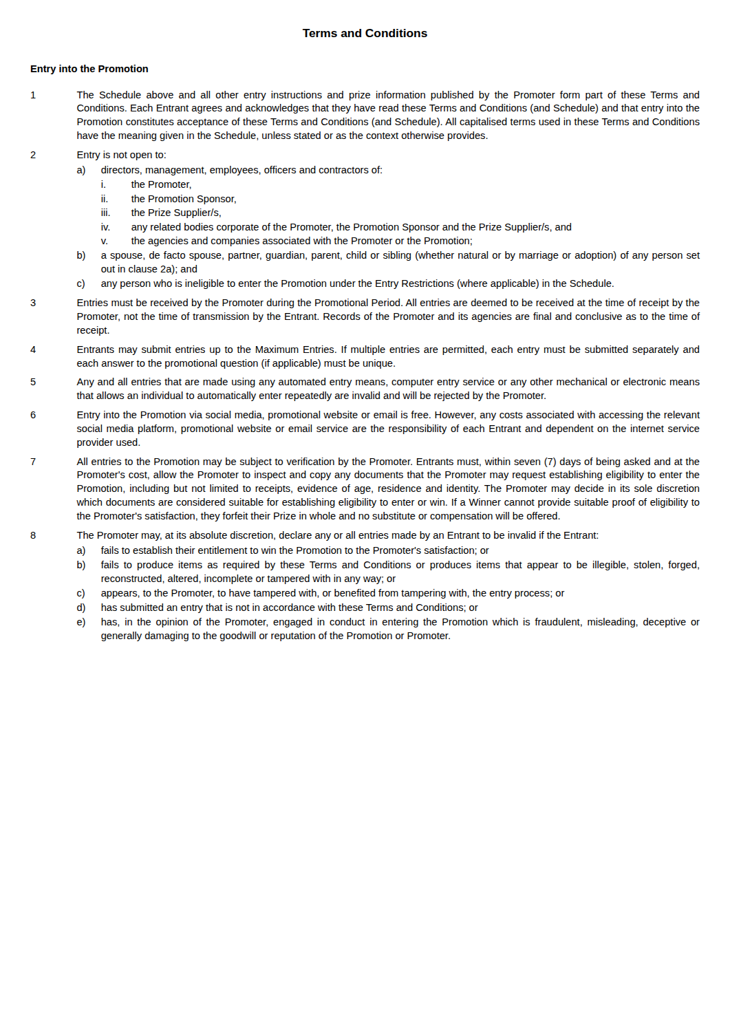Terms and Conditions
Entry into the Promotion
The Schedule above and all other entry instructions and prize information published by the Promoter form part of these Terms and Conditions. Each Entrant agrees and acknowledges that they have read these Terms and Conditions (and Schedule) and that entry into the Promotion constitutes acceptance of these Terms and Conditions (and Schedule). All capitalised terms used in these Terms and Conditions have the meaning given in the Schedule, unless stated or as the context otherwise provides.
Entry is not open to:
directors, management, employees, officers and contractors of:
the Promoter,
the Promotion Sponsor,
the Prize Supplier/s,
any related bodies corporate of the Promoter, the Promotion Sponsor and the Prize Supplier/s, and
the agencies and companies associated with the Promoter or the Promotion;
a spouse, de facto spouse, partner, guardian, parent, child or sibling (whether natural or by marriage or adoption) of any person set out in clause 2a); and
any person who is ineligible to enter the Promotion under the Entry Restrictions (where applicable) in the Schedule.
Entries must be received by the Promoter during the Promotional Period. All entries are deemed to be received at the time of receipt by the Promoter, not the time of transmission by the Entrant. Records of the Promoter and its agencies are final and conclusive as to the time of receipt.
Entrants may submit entries up to the Maximum Entries. If multiple entries are permitted, each entry must be submitted separately and each answer to the promotional question (if applicable) must be unique.
Any and all entries that are made using any automated entry means, computer entry service or any other mechanical or electronic means that allows an individual to automatically enter repeatedly are invalid and will be rejected by the Promoter.
Entry into the Promotion via social media, promotional website or email is free. However, any costs associated with accessing the relevant social media platform, promotional website or email service are the responsibility of each Entrant and dependent on the internet service provider used.
All entries to the Promotion may be subject to verification by the Promoter. Entrants must, within seven (7) days of being asked and at the Promoter's cost, allow the Promoter to inspect and copy any documents that the Promoter may request establishing eligibility to enter the Promotion, including but not limited to receipts, evidence of age, residence and identity. The Promoter may decide in its sole discretion which documents are considered suitable for establishing eligibility to enter or win. If a Winner cannot provide suitable proof of eligibility to the Promoter's satisfaction, they forfeit their Prize in whole and no substitute or compensation will be offered.
The Promoter may, at its absolute discretion, declare any or all entries made by an Entrant to be invalid if the Entrant:
fails to establish their entitlement to win the Promotion to the Promoter's satisfaction; or
fails to produce items as required by these Terms and Conditions or produces items that appear to be illegible, stolen, forged, reconstructed, altered, incomplete or tampered with in any way; or
appears, to the Promoter, to have tampered with, or benefited from tampering with, the entry process; or
has submitted an entry that is not in accordance with these Terms and Conditions; or
has, in the opinion of the Promoter, engaged in conduct in entering the Promotion which is fraudulent, misleading, deceptive or generally damaging to the goodwill or reputation of the Promotion or Promoter.